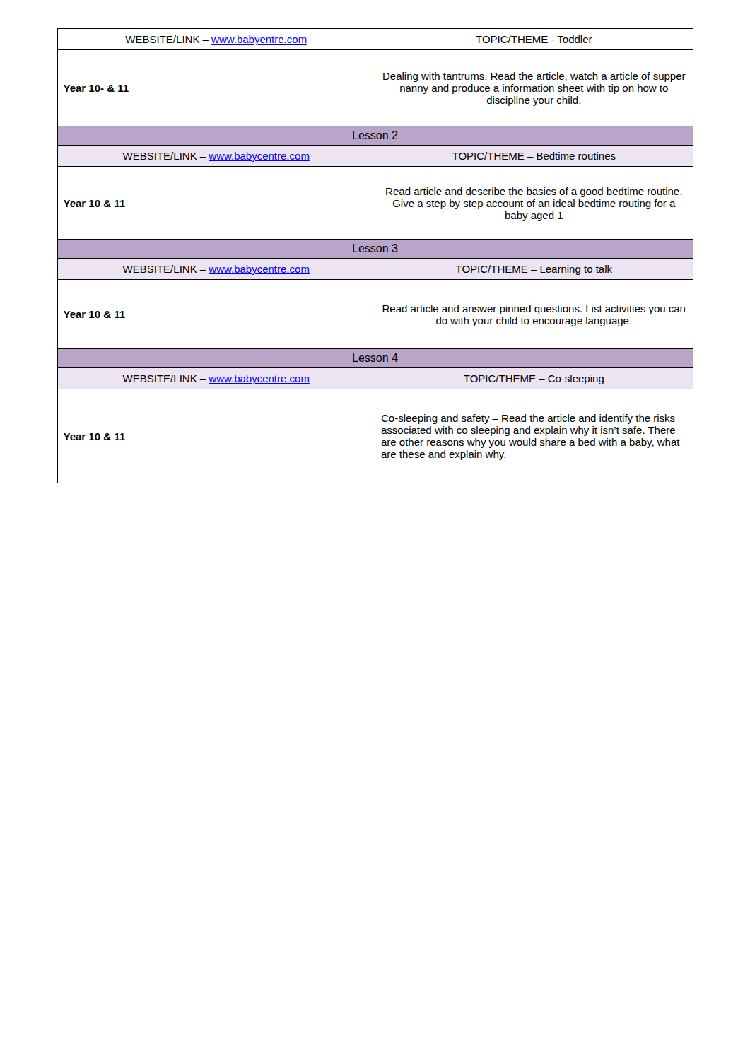| WEBSITE/LINK – www.babyentre.com | TOPIC/THEME - Toddler |
| Year 10- & 11 | Dealing with tantrums. Read the article, watch a article of supper nanny and produce a information sheet with tip on how to discipline your child. |
| Lesson 2 |
| WEBSITE/LINK – www.babycentre.com | TOPIC/THEME – Bedtime routines |
| Year 10 & 11 | Read article and describe the basics of a good bedtime routine. Give a step by step account of an ideal bedtime routing for a baby aged 1 |
| Lesson 3 |
| WEBSITE/LINK – www.babycentre.com | TOPIC/THEME – Learning to talk |
| Year 10 & 11 | Read article and answer pinned questions. List activities you can do with your child to encourage language. |
| Lesson 4 |
| WEBSITE/LINK – www.babycentre.com | TOPIC/THEME – Co-sleeping |
| Year 10 & 11 | Co-sleeping and safety – Read the article and identify the risks associated with co sleeping and explain why it isn’t safe. There are other reasons why you would share a bed with a baby, what are these and explain why. |